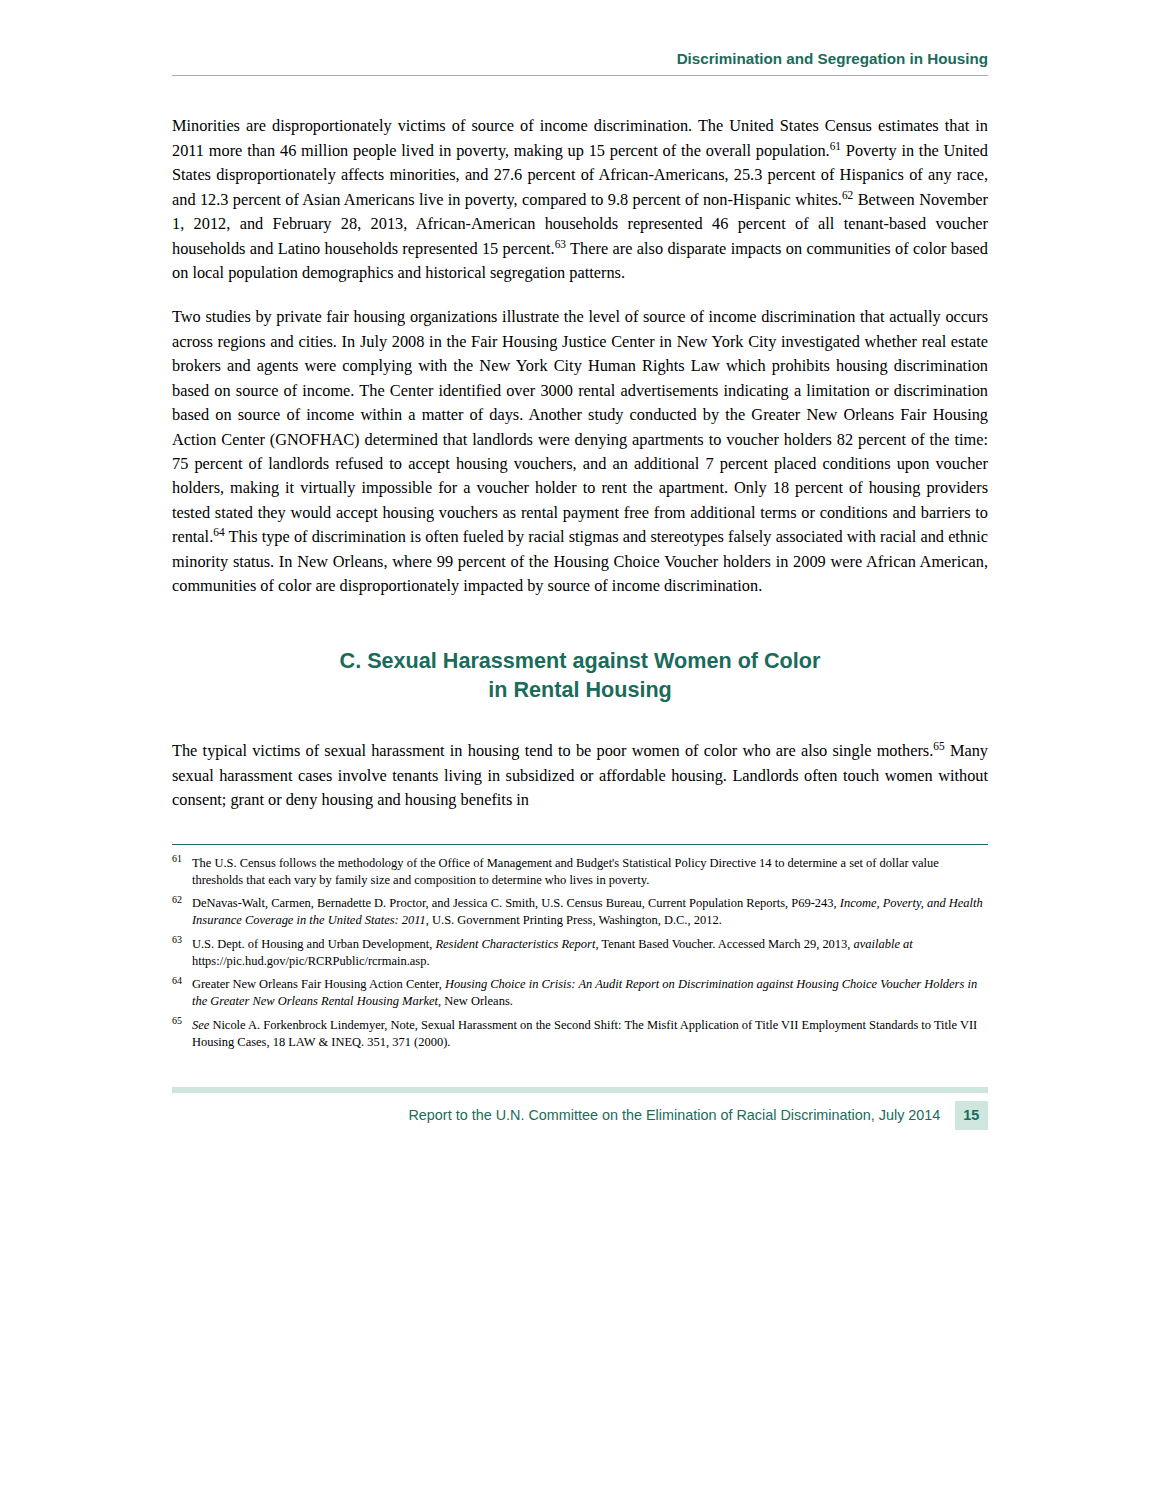Discrimination and Segregation in Housing
Minorities are disproportionately victims of source of income discrimination. The United States Census estimates that in 2011 more than 46 million people lived in poverty, making up 15 percent of the overall population.61 Poverty in the United States disproportionately affects minorities, and 27.6 percent of African-Americans, 25.3 percent of Hispanics of any race, and 12.3 percent of Asian Americans live in poverty, compared to 9.8 percent of non-Hispanic whites.62 Between November 1, 2012, and February 28, 2013, African-American households represented 46 percent of all tenant-based voucher households and Latino households represented 15 percent.63 There are also disparate impacts on communities of color based on local population demographics and historical segregation patterns.
Two studies by private fair housing organizations illustrate the level of source of income discrimination that actually occurs across regions and cities. In July 2008 in the Fair Housing Justice Center in New York City investigated whether real estate brokers and agents were complying with the New York City Human Rights Law which prohibits housing discrimination based on source of income. The Center identified over 3000 rental advertisements indicating a limitation or discrimination based on source of income within a matter of days. Another study conducted by the Greater New Orleans Fair Housing Action Center (GNOFHAC) determined that landlords were denying apartments to voucher holders 82 percent of the time: 75 percent of landlords refused to accept housing vouchers, and an additional 7 percent placed conditions upon voucher holders, making it virtually impossible for a voucher holder to rent the apartment. Only 18 percent of housing providers tested stated they would accept housing vouchers as rental payment free from additional terms or conditions and barriers to rental.64 This type of discrimination is often fueled by racial stigmas and stereotypes falsely associated with racial and ethnic minority status. In New Orleans, where 99 percent of the Housing Choice Voucher holders in 2009 were African American, communities of color are disproportionately impacted by source of income discrimination.
C. Sexual Harassment against Women of Color
in Rental Housing
The typical victims of sexual harassment in housing tend to be poor women of color who are also single mothers.65 Many sexual harassment cases involve tenants living in subsidized or affordable housing. Landlords often touch women without consent; grant or deny housing and housing benefits in
The U.S. Census follows the methodology of the Office of Management and Budget's Statistical Policy Directive 14 to determine a set of dollar value thresholds that each vary by family size and composition to determine who lives in poverty.
DeNavas-Walt, Carmen, Bernadette D. Proctor, and Jessica C. Smith, U.S. Census Bureau, Current Population Reports, P69-243, Income, Poverty, and Health Insurance Coverage in the United States: 2011, U.S. Government Printing Press, Washington, D.C., 2012.
U.S. Dept. of Housing and Urban Development, Resident Characteristics Report, Tenant Based Voucher. Accessed March 29, 2013, available at https://pic.hud.gov/pic/RCRPublic/rcrmain.asp.
Greater New Orleans Fair Housing Action Center, Housing Choice in Crisis: An Audit Report on Discrimination against Housing Choice Voucher Holders in the Greater New Orleans Rental Housing Market, New Orleans.
See Nicole A. Forkenbrock Lindemyer, Note, Sexual Harassment on the Second Shift: The Misfit Application of Title VII Employment Standards to Title VII Housing Cases, 18 LAW & INEQ. 351, 371 (2000).
Report to the U.N. Committee on the Elimination of Racial Discrimination, July 2014 15